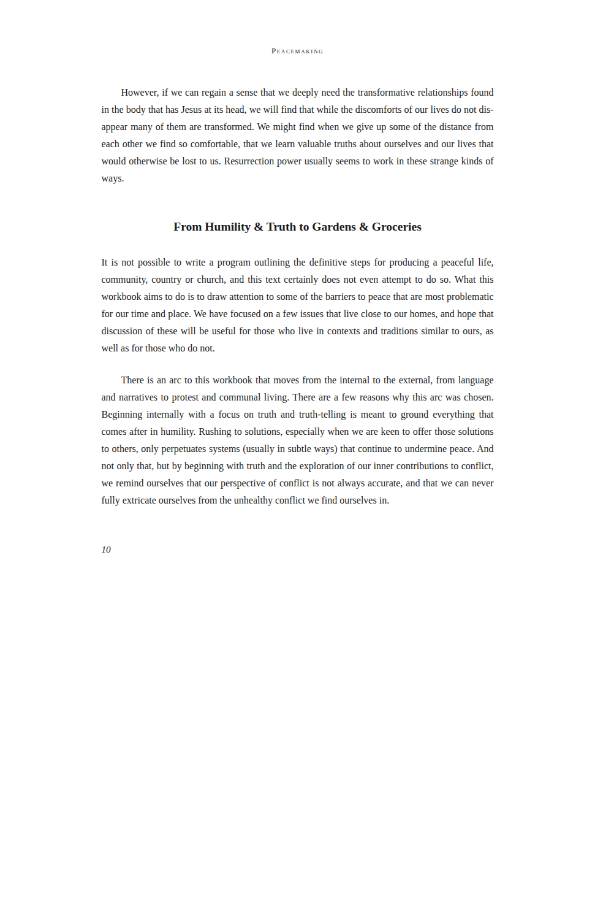Peacemaking
However, if we can regain a sense that we deeply need the transformative relationships found in the body that has Jesus at its head, we will find that while the discomforts of our lives do not disappear many of them are transformed. We might find when we give up some of the distance from each other we find so comfortable, that we learn valuable truths about ourselves and our lives that would otherwise be lost to us. Resurrection power usually seems to work in these strange kinds of ways.
From Humility & Truth to Gardens & Groceries
It is not possible to write a program outlining the definitive steps for producing a peaceful life, community, country or church, and this text certainly does not even attempt to do so. What this workbook aims to do is to draw attention to some of the barriers to peace that are most problematic for our time and place. We have focused on a few issues that live close to our homes, and hope that discussion of these will be useful for those who live in contexts and traditions similar to ours, as well as for those who do not.
There is an arc to this workbook that moves from the internal to the external, from language and narratives to protest and communal living. There are a few reasons why this arc was chosen. Beginning internally with a focus on truth and truth-telling is meant to ground everything that comes after in humility. Rushing to solutions, especially when we are keen to offer those solutions to others, only perpetuates systems (usually in subtle ways) that continue to undermine peace. And not only that, but by beginning with truth and the exploration of our inner contributions to conflict, we remind ourselves that our perspective of conflict is not always accurate, and that we can never fully extricate ourselves from the unhealthy conflict we find ourselves in.
10